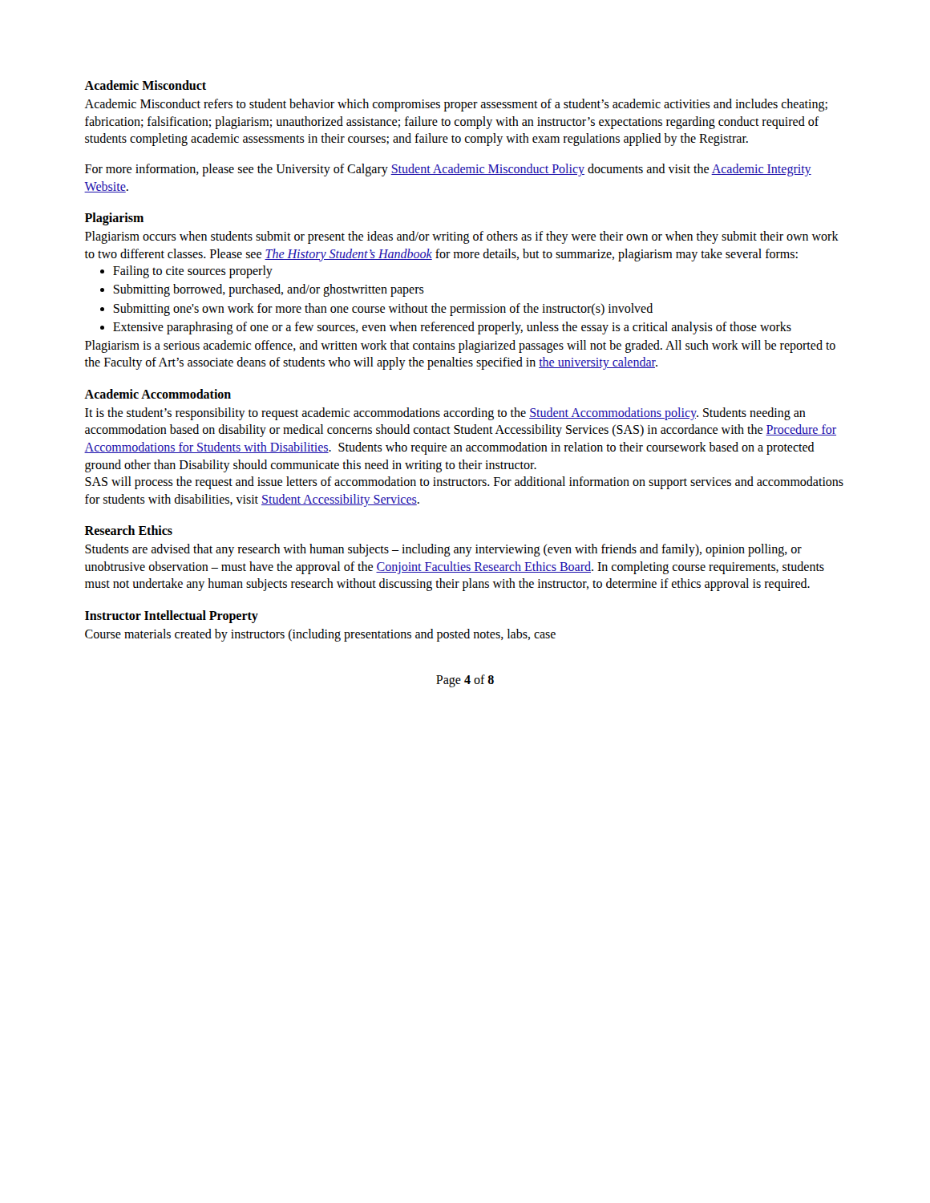Academic Misconduct
Academic Misconduct refers to student behavior which compromises proper assessment of a student’s academic activities and includes cheating; fabrication; falsification; plagiarism; unauthorized assistance; failure to comply with an instructor’s expectations regarding conduct required of students completing academic assessments in their courses; and failure to comply with exam regulations applied by the Registrar.
For more information, please see the University of Calgary Student Academic Misconduct Policy documents and visit the Academic Integrity Website.
Plagiarism
Plagiarism occurs when students submit or present the ideas and/or writing of others as if they were their own or when they submit their own work to two different classes. Please see The History Student’s Handbook for more details, but to summarize, plagiarism may take several forms:
Failing to cite sources properly
Submitting borrowed, purchased, and/or ghostwritten papers
Submitting one's own work for more than one course without the permission of the instructor(s) involved
Extensive paraphrasing of one or a few sources, even when referenced properly, unless the essay is a critical analysis of those works
Plagiarism is a serious academic offence, and written work that contains plagiarized passages will not be graded. All such work will be reported to the Faculty of Art’s associate deans of students who will apply the penalties specified in the university calendar.
Academic Accommodation
It is the student’s responsibility to request academic accommodations according to the Student Accommodations policy. Students needing an accommodation based on disability or medical concerns should contact Student Accessibility Services (SAS) in accordance with the Procedure for Accommodations for Students with Disabilities. Students who require an accommodation in relation to their coursework based on a protected ground other than Disability should communicate this need in writing to their instructor.
SAS will process the request and issue letters of accommodation to instructors. For additional information on support services and accommodations for students with disabilities, visit Student Accessibility Services.
Research Ethics
Students are advised that any research with human subjects – including any interviewing (even with friends and family), opinion polling, or unobtrusive observation – must have the approval of the Conjoint Faculties Research Ethics Board. In completing course requirements, students must not undertake any human subjects research without discussing their plans with the instructor, to determine if ethics approval is required.
Instructor Intellectual Property
Course materials created by instructors (including presentations and posted notes, labs, case
Page 4 of 8